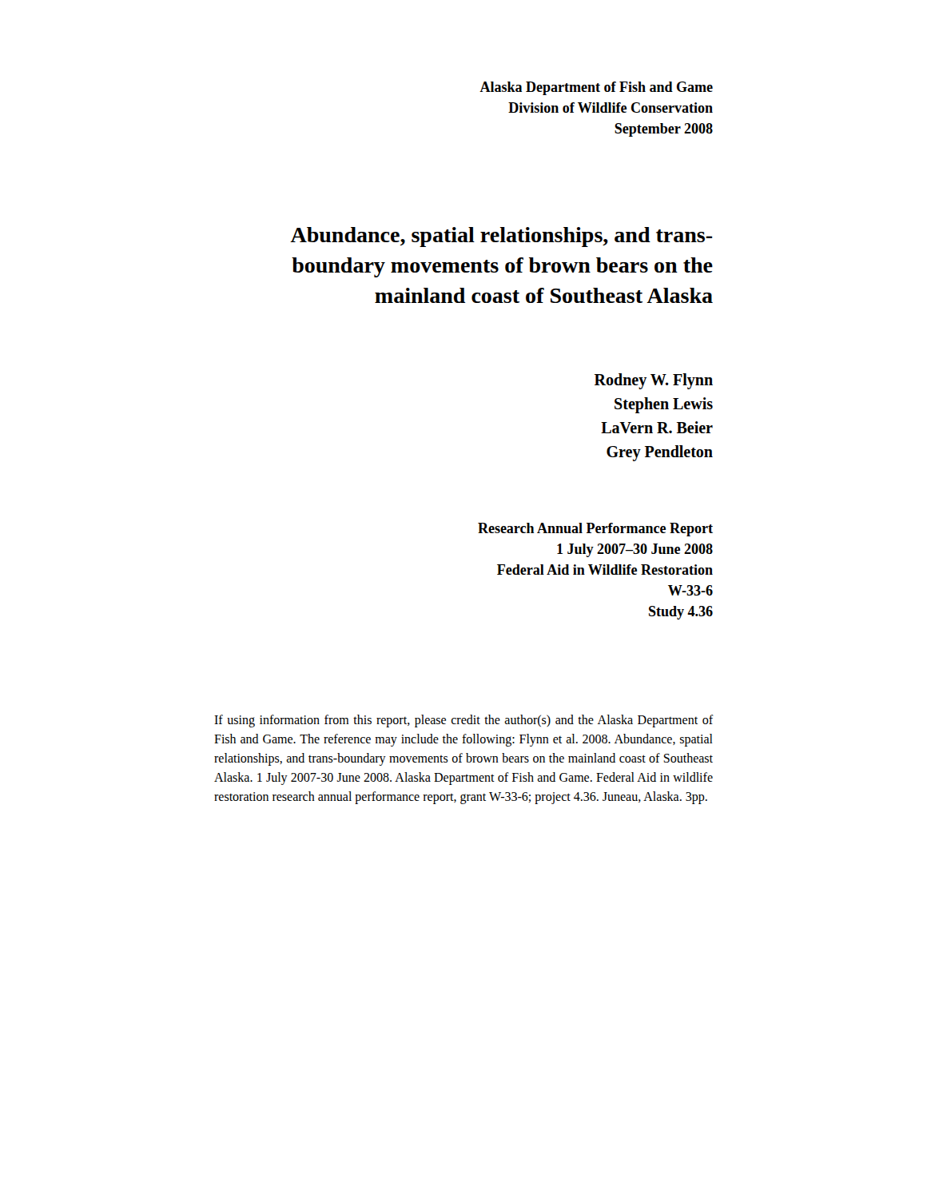Alaska Department of Fish and Game
Division of Wildlife Conservation
September 2008
Abundance, spatial relationships, and trans-boundary movements of brown bears on the mainland coast of Southeast Alaska
Rodney W. Flynn
Stephen Lewis
LaVern R. Beier
Grey Pendleton
Research Annual Performance Report
1 July 2007–30 June 2008
Federal Aid in Wildlife Restoration
W-33-6
Study 4.36
If using information from this report, please credit the author(s) and the Alaska Department of Fish and Game. The reference may include the following: Flynn et al. 2008. Abundance, spatial relationships, and trans-boundary movements of brown bears on the mainland coast of Southeast Alaska. 1 July 2007-30 June 2008. Alaska Department of Fish and Game. Federal Aid in wildlife restoration research annual performance report, grant W-33-6; project 4.36. Juneau, Alaska. 3pp.